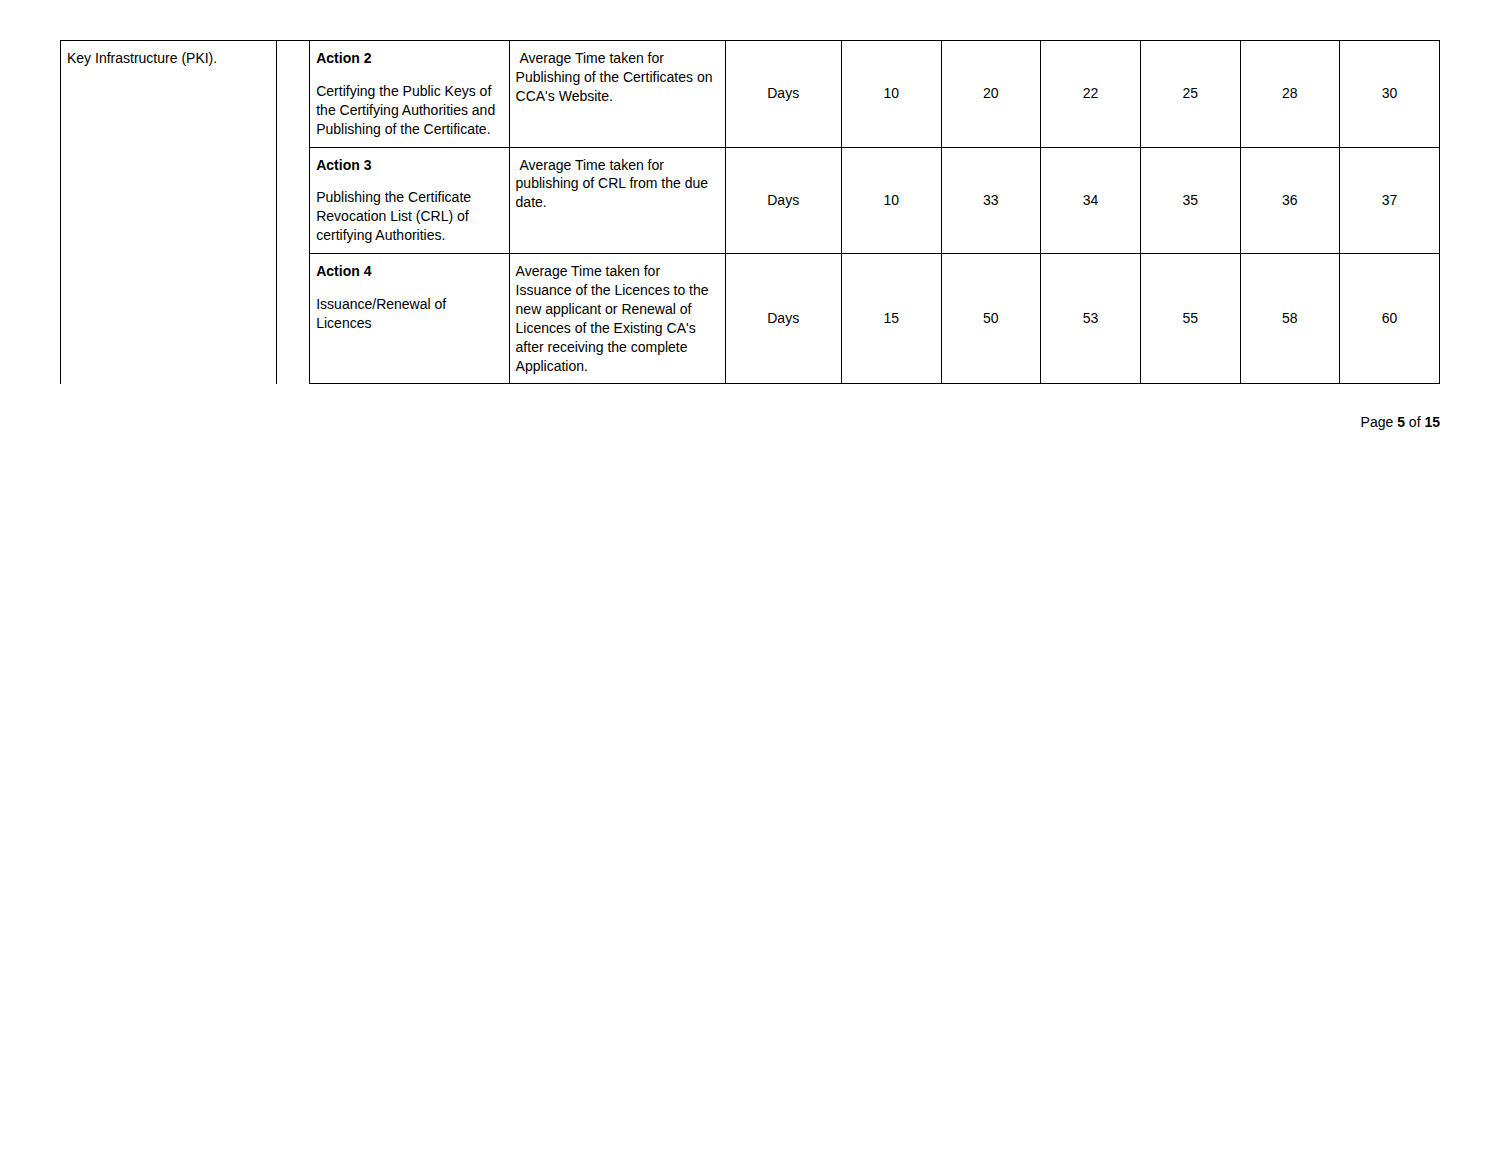| Key Infrastructure (PKI). | | Action 2 Certifying the Public Keys of the Certifying Authorities and Publishing of the Certificate. | Average Time taken for Publishing of the Certificates on CCA's Website. | Days | 10 | 20 | 22 | 25 | 28 | 30 |
| Action 3 Publishing the Certificate Revocation List (CRL) of certifying Authorities. | Average Time taken for publishing of CRL from the due date. | Days | 10 | 33 | 34 | 35 | 36 | 37 |
| | Action 4 Issuance/Renewal of Licences | Average Time taken for Issuance of the Licences to the new applicant or Renewal of Licences of the Existing CA's after receiving the complete Application. | Days | 15 | 50 | 53 | 55 | 58 | 60 |
Page 5 of 15